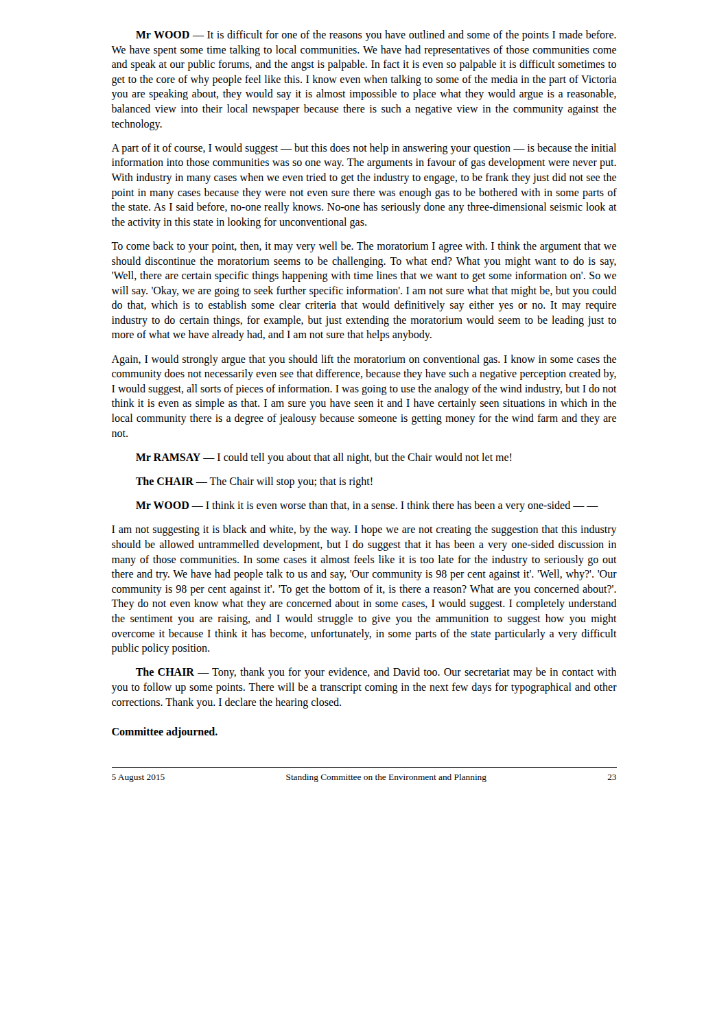Mr WOOD — It is difficult for one of the reasons you have outlined and some of the points I made before. We have spent some time talking to local communities. We have had representatives of those communities come and speak at our public forums, and the angst is palpable. In fact it is even so palpable it is difficult sometimes to get to the core of why people feel like this. I know even when talking to some of the media in the part of Victoria you are speaking about, they would say it is almost impossible to place what they would argue is a reasonable, balanced view into their local newspaper because there is such a negative view in the community against the technology.
A part of it of course, I would suggest — but this does not help in answering your question — is because the initial information into those communities was so one way. The arguments in favour of gas development were never put. With industry in many cases when we even tried to get the industry to engage, to be frank they just did not see the point in many cases because they were not even sure there was enough gas to be bothered with in some parts of the state. As I said before, no-one really knows. No-one has seriously done any three-dimensional seismic look at the activity in this state in looking for unconventional gas.
To come back to your point, then, it may very well be. The moratorium I agree with. I think the argument that we should discontinue the moratorium seems to be challenging. To what end? What you might want to do is say, 'Well, there are certain specific things happening with time lines that we want to get some information on'. So we will say. 'Okay, we are going to seek further specific information'. I am not sure what that might be, but you could do that, which is to establish some clear criteria that would definitively say either yes or no. It may require industry to do certain things, for example, but just extending the moratorium would seem to be leading just to more of what we have already had, and I am not sure that helps anybody.
Again, I would strongly argue that you should lift the moratorium on conventional gas. I know in some cases the community does not necessarily even see that difference, because they have such a negative perception created by, I would suggest, all sorts of pieces of information. I was going to use the analogy of the wind industry, but I do not think it is even as simple as that. I am sure you have seen it and I have certainly seen situations in which in the local community there is a degree of jealousy because someone is getting money for the wind farm and they are not.
Mr RAMSAY — I could tell you about that all night, but the Chair would not let me!
The CHAIR — The Chair will stop you; that is right!
Mr WOOD — I think it is even worse than that, in a sense. I think there has been a very one-sided — —
I am not suggesting it is black and white, by the way. I hope we are not creating the suggestion that this industry should be allowed untrammelled development, but I do suggest that it has been a very one-sided discussion in many of those communities. In some cases it almost feels like it is too late for the industry to seriously go out there and try. We have had people talk to us and say, 'Our community is 98 per cent against it'. 'Well, why?'. 'Our community is 98 per cent against it'. 'To get the bottom of it, is there a reason? What are you concerned about?'. They do not even know what they are concerned about in some cases, I would suggest. I completely understand the sentiment you are raising, and I would struggle to give you the ammunition to suggest how you might overcome it because I think it has become, unfortunately, in some parts of the state particularly a very difficult public policy position.
The CHAIR — Tony, thank you for your evidence, and David too. Our secretariat may be in contact with you to follow up some points. There will be a transcript coming in the next few days for typographical and other corrections. Thank you. I declare the hearing closed.
Committee adjourned.
5 August 2015 Standing Committee on the Environment and Planning 23